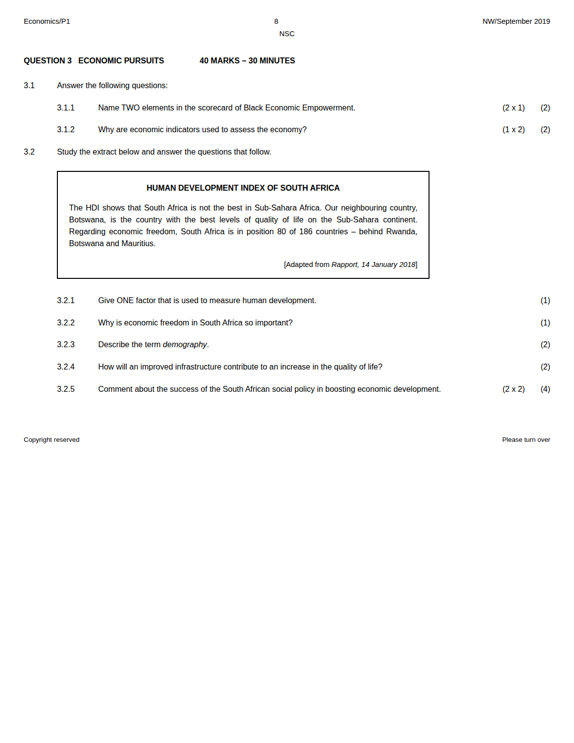Economics/P1
8
NW/September 2019
NSC
QUESTION 3 ECONOMIC PURSUITS 40 MARKS – 30 MINUTES
3.1
Answer the following questions:
3.1.1
Name TWO elements in the scorecard of Black Economic Empowerment.
(2 x 1)
(2)
3.1.2
Why are economic indicators used to assess the economy?
(1 x 2)
(2)
3.2
Study the extract below and answer the questions that follow.
HUMAN DEVELOPMENT INDEX OF SOUTH AFRICA
The HDI shows that South Africa is not the best in Sub-Sahara Africa. Our neighbouring country, Botswana, is the country with the best levels of quality of life on the Sub-Sahara continent. Regarding economic freedom, South Africa is in position 80 of 186 countries – behind Rwanda, Botswana and Mauritius.
[Adapted from Rapport, 14 January 2018]
3.2.1
Give ONE factor that is used to measure human development.
(1)
3.2.2
Why is economic freedom in South Africa so important?
(1)
3.2.3
Describe the term demography.
(2)
3.2.4
How will an improved infrastructure contribute to an increase in the quality of life?
(2)
3.2.5
Comment about the success of the South African social policy in boosting economic development.
(2 x 2)
(4)
Copyright reserved
Please turn over